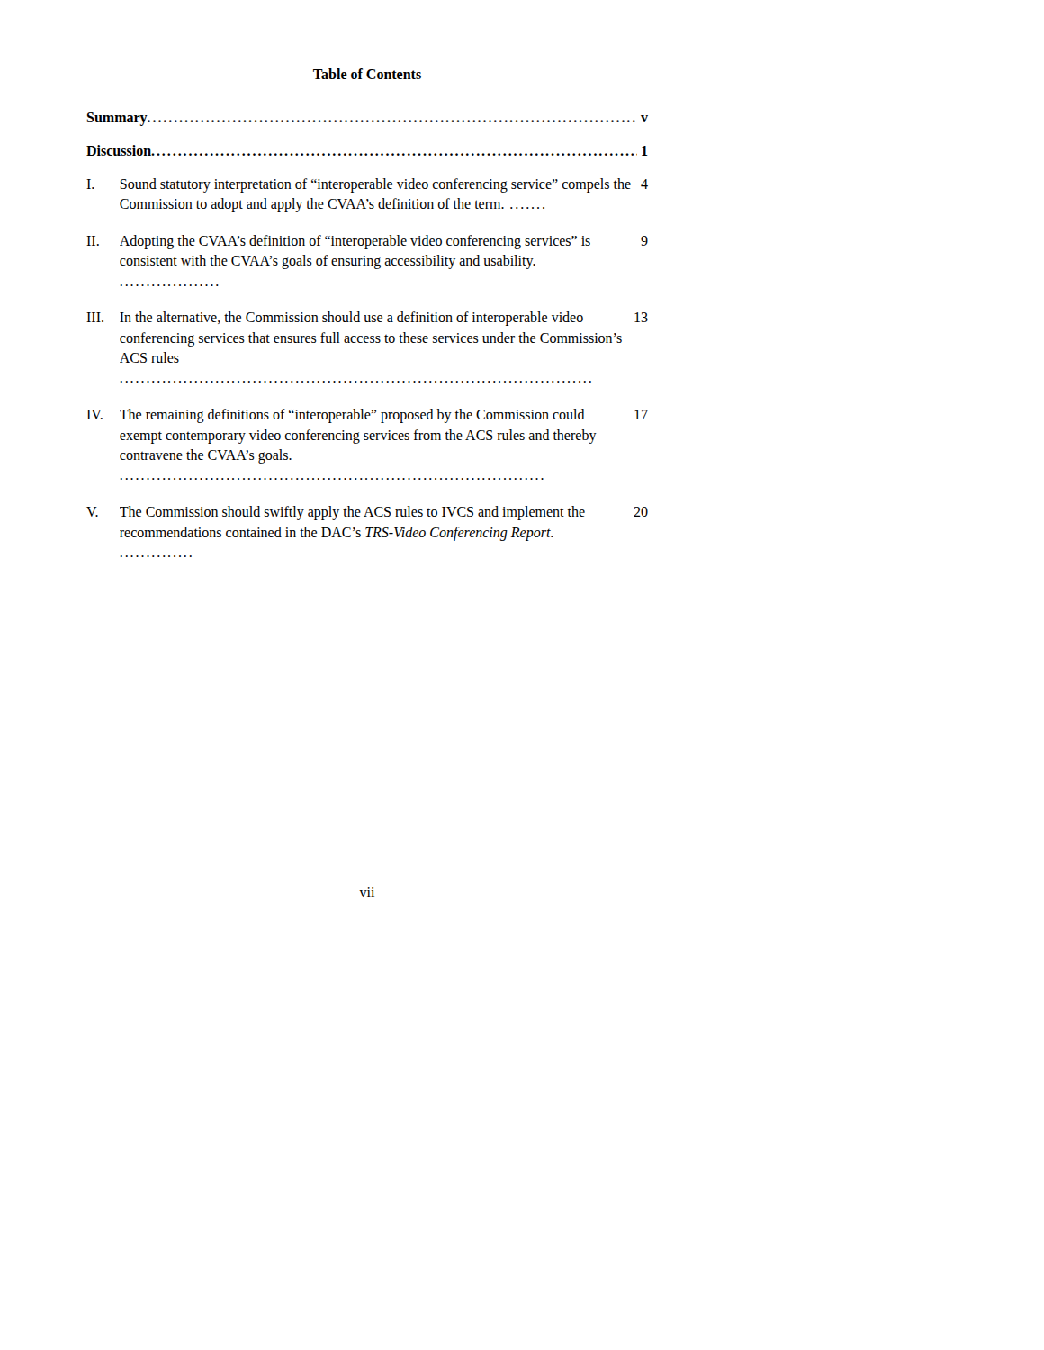Table of Contents
Summary.......................................................................................................................
v
Discussion..................................................................................................................
1
I.
Sound statutory interpretation of “interoperable video conferencing service” compels the Commission to adopt and apply the CVAA’s definition of the term. .......
4
II.
Adopting the CVAA’s definition of “interoperable video conferencing services” is consistent with the CVAA’s goals of ensuring accessibility and usability. ...................
9
III.
In the alternative, the Commission should use a definition of interoperable video conferencing services that ensures full access to these services under the Commission’s ACS rules .........................................................................................
13
IV.
The remaining definitions of “interoperable” proposed by the Commission could exempt contemporary video conferencing services from the ACS rules and thereby contravene the CVAA’s goals. ................................................................................
17
V.
The Commission should swiftly apply the ACS rules to IVCS and implement the recommendations contained in the DAC’s TRS-Video Conferencing Report. ..............
20
vii